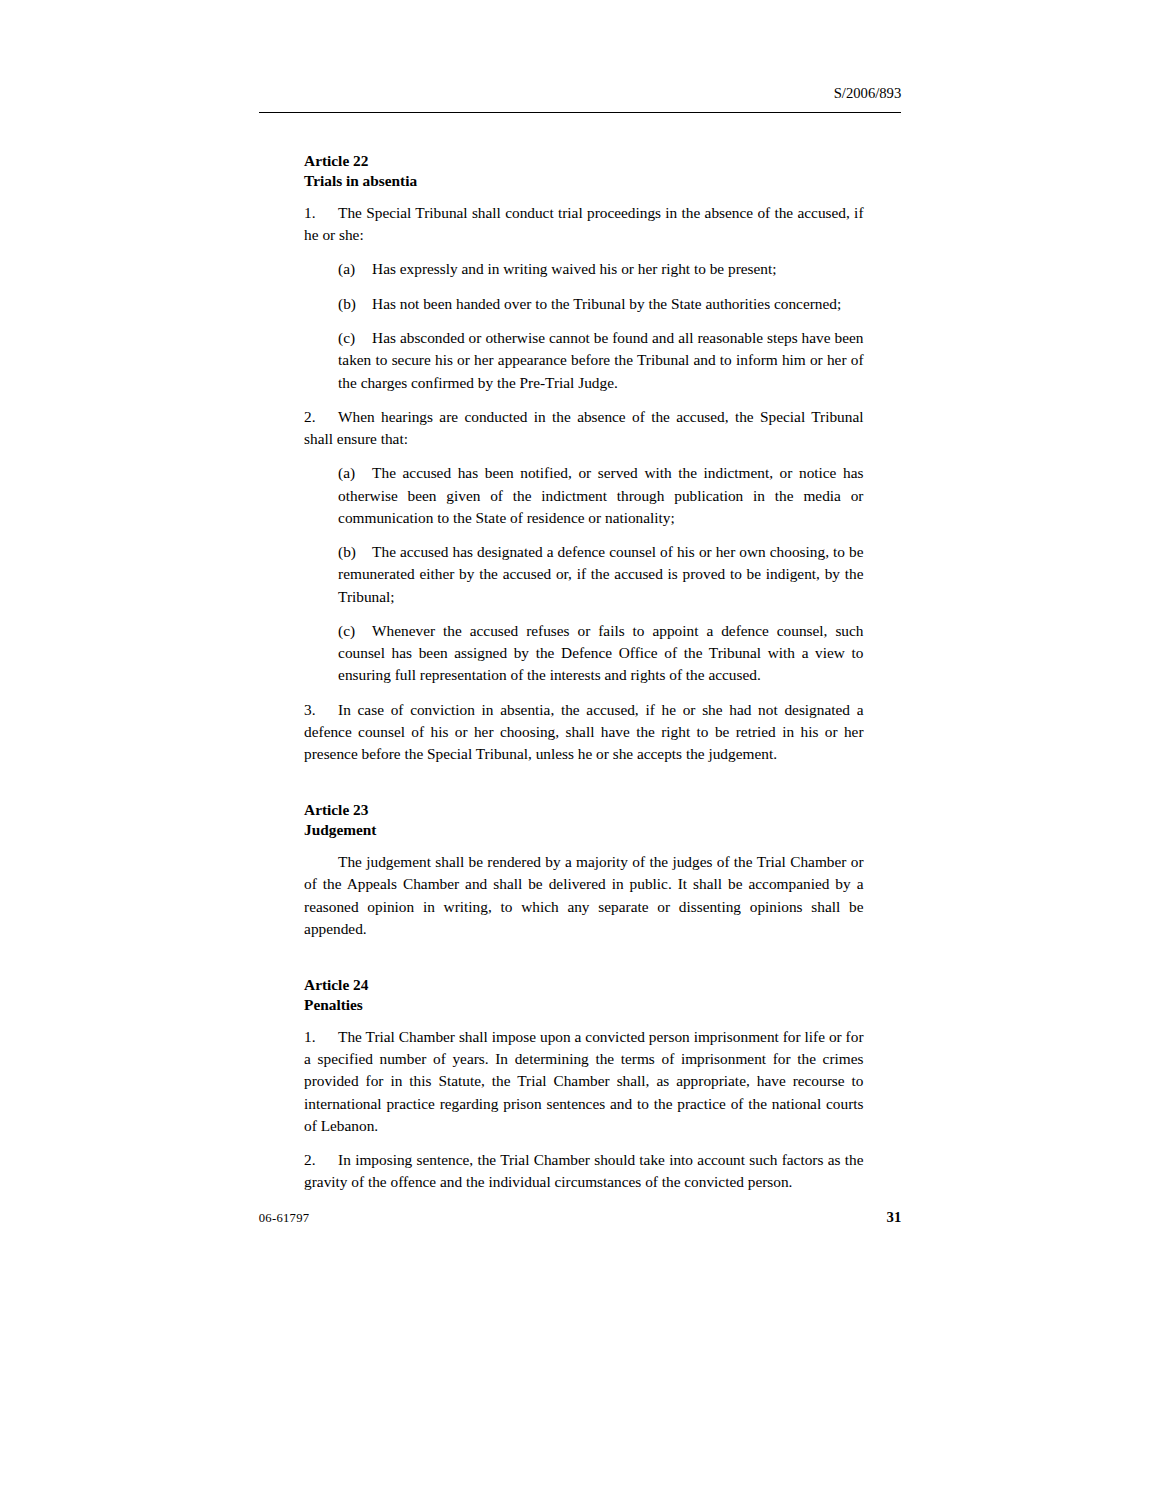S/2006/893
Article 22Trials in absentia
1. The Special Tribunal shall conduct trial proceedings in the absence of the accused, if he or she:
(a) Has expressly and in writing waived his or her right to be present;
(b) Has not been handed over to the Tribunal by the State authorities concerned;
(c) Has absconded or otherwise cannot be found and all reasonable steps have been taken to secure his or her appearance before the Tribunal and to inform him or her of the charges confirmed by the Pre-Trial Judge.
2. When hearings are conducted in the absence of the accused, the Special Tribunal shall ensure that:
(a) The accused has been notified, or served with the indictment, or notice has otherwise been given of the indictment through publication in the media or communication to the State of residence or nationality;
(b) The accused has designated a defence counsel of his or her own choosing, to be remunerated either by the accused or, if the accused is proved to be indigent, by the Tribunal;
(c) Whenever the accused refuses or fails to appoint a defence counsel, such counsel has been assigned by the Defence Office of the Tribunal with a view to ensuring full representation of the interests and rights of the accused.
3. In case of conviction in absentia, the accused, if he or she had not designated a defence counsel of his or her choosing, shall have the right to be retried in his or her presence before the Special Tribunal, unless he or she accepts the judgement.
Article 23Judgement
The judgement shall be rendered by a majority of the judges of the Trial Chamber or of the Appeals Chamber and shall be delivered in public. It shall be accompanied by a reasoned opinion in writing, to which any separate or dissenting opinions shall be appended.
Article 24Penalties
1. The Trial Chamber shall impose upon a convicted person imprisonment for life or for a specified number of years. In determining the terms of imprisonment for the crimes provided for in this Statute, the Trial Chamber shall, as appropriate, have recourse to international practice regarding prison sentences and to the practice of the national courts of Lebanon.
2. In imposing sentence, the Trial Chamber should take into account such factors as the gravity of the offence and the individual circumstances of the convicted person.
06-61797 31